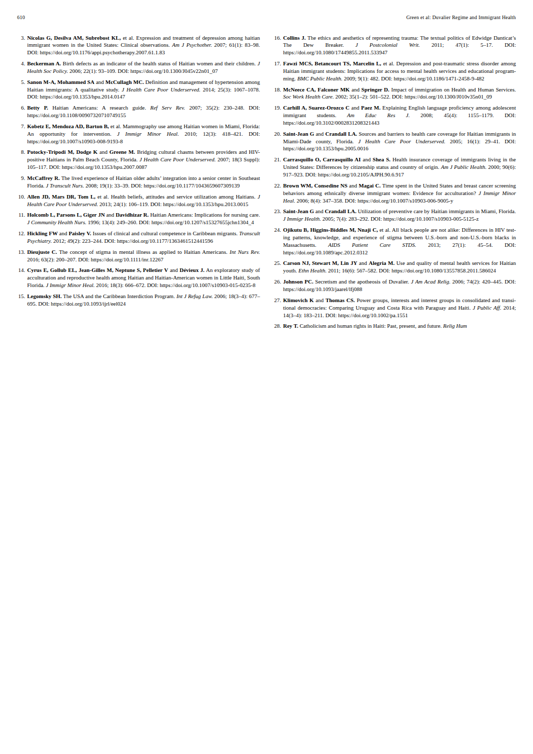610 Green et al: Duvalier Regime and Immigrant Health
Nicolas G, Desilva AM, Subrebost KL, et al. Expression and treatment of depression among haitian immigrant women in the United States: Clinical observations. Am J Psychother. 2007; 61(1): 83–98. DOI: https://doi.org/10.1176/appi.psychotherapy.2007.61.1.83
Beckerman A. Birth defects as an indicator of the health status of Haitian women and their children. J Health Soc Policy. 2006; 22(1): 93–109. DOI: https://doi.org/10.1300/J045v22n01_07
Sanon M-A, Mohammed SA and McCullagh MC. Definition and management of hypertension among Haitian immigrants: A qualitative study. J Health Care Poor Underserved. 2014; 25(3): 1067–1078. DOI: https://doi.org/10.1353/hpu.2014.0147
Betty P. Haitian Americans: A research guide. Ref Serv Rev. 2007; 35(2): 230–248. DOI: https://doi.org/10.1108/00907320710749155
Kobetz E, Mendoza AD, Barton B, et al. Mammography use among Haitian women in Miami, Florida: An opportunity for intervention. J Immigr Minor Heal. 2010; 12(3): 418–421. DOI: https://doi.org/10.1007/s10903-008-9193-8
Potocky-Tripodi M, Dodge K and Greene M. Bridging cultural chasms between providers and HIV-positive Haitians in Palm Beach County, Florida. J Health Care Poor Underserved. 2007; 18(3 Suppl): 105–117. DOI: https://doi.org/10.1353/hpu.2007.0087
McCaffrey R. The lived experience of Haitian older adults’ integration into a senior center in Southeast Florida. J Transcult Nurs. 2008; 19(1): 33–39. DOI: https://doi.org/10.1177/1043659607309139
Allen JD, Mars DR, Tom L, et al. Health beliefs, attitudes and service utilization among Haitians. J Health Care Poor Underserved. 2013; 24(1): 106–119. DOI: https://doi.org/10.1353/hpu.2013.0015
Holcomb L, Parsons L, Giger JN and Davidhizar R. Haitian Americans: Implications for nursing care. J Community Health Nurs. 1996; 13(4): 249–260. DOI: https://doi.org/10.1207/s15327655jchn1304_4
Hickling FW and Paisley V. Issues of clinical and cultural competence in Caribbean migrants. Transcult Psychiatry. 2012; 49(2): 223–244. DOI: https://doi.org/10.1177/1363461512441596
Dieujuste C. The concept of stigma in mental illness as applied to Haitian Americans. Int Nurs Rev. 2016; 63(2): 200–207. DOI: https://doi.org/10.1111/inr.12267
Cyrus E, Gollub EL, Jean-Gilles M, Neptune S, Pelletier V and Dévieux J. An exploratory study of acculturation and reproductive health among Haitian and Haitian-American women in Little Haiti, South Florida. J Immigr Minor Heal. 2016; 18(3): 666–672. DOI: https://doi.org/10.1007/s10903-015-0235-8
Legomsky SH. The USA and the Caribbean Interdiction Program. Int J Refug Law. 2006; 18(3–4): 677–695. DOI: https://doi.org/10.1093/ijrl/eel024
Collins J. The ethics and aesthetics of representing trauma: The textual politics of Edwidge Danticat’s The Dew Breaker. J Postcolonial Writ. 2011; 47(1): 5–17. DOI: https://doi.org/10.1080/17449855.2011.533947
Fawzi MCS, Betancourt TS, Marcelin L, et al. Depression and post-traumatic stress disorder among Haitian immigrant students: Implications for access to mental health services and educational programming. BMC Public Health. 2009; 9(1): 482. DOI: https://doi.org/10.1186/1471-2458-9-482
McNeece CA, Falconer MK and Springer D. Impact of immigration on Health and Human Services. Soc Work Health Care. 2002; 35(1–2): 501–522. DOI: https://doi.org/10.1300/J010v35n01_09
Carhill A, Suarez-Orozco C and Paez M. Explaining English language proficiency among adolescent immigrant students. Am Educ Res J. 2008; 45(4): 1155–1179. DOI: https://doi.org/10.3102/0002831208321443
Saint-Jean G and Crandall LA. Sources and barriers to health care coverage for Haitian immigrants in Miami-Dade county, Florida. J Health Care Poor Underserved. 2005; 16(1): 29–41. DOI: https://doi.org/10.1353/hpu.2005.0016
Carrasquillo O, Carrasquillo AI and Shea S. Health insurance coverage of immigrants living in the United States: Differences by citizenship status and country of origin. Am J Public Health. 2000; 90(6): 917–923. DOI: https://doi.org/10.2105/AJPH.90.6.917
Brown WM, Consedine NS and Magai C. Time spent in the United States and breast cancer screening behaviors among ethnically diverse immigrant women: Evidence for acculturation? J Immigr Minor Heal. 2006; 8(4): 347–358. DOI: https://doi.org/10.1007/s10903-006-9005-y
Saint-Jean G and Crandall LA. Utilization of preventive care by Haitian immigrants in Miami, Florida. J Immigr Health. 2005; 7(4): 283–292. DOI: https://doi.org/10.1007/s10903-005-5125-z
Ojikutu B, Higgins-Biddles M, Nnaji C, et al. All black people are not alike: Differences in HIV testing patterns, knowledge, and experience of stigma between U.S.-born and non-U.S.-born blacks in Massachusetts. AIDS Patient Care STDS. 2013; 27(1): 45–54. DOI: https://doi.org/10.1089/apc.2012.0312
Carson NJ, Stewart M, Lin JY and Alegria M. Use and quality of mental health services for Haitian youth. Ethn Health. 2011; 16(6): 567–582. DOI: https://doi.org/10.1080/13557858.2011.586024
Johnson PC. Secretism and the apotheosis of Duvalier. J Am Acad Relig. 2006; 74(2): 420–445. DOI: https://doi.org/10.1093/jaarel/lfj088
Klimovich K and Thomas CS. Power groups, interests and interest groups in consolidated and transitional democracies: Comparing Uruguay and Costa Rica with Paraguay and Haiti. J Public Aff. 2014; 14(3–4): 183–211. DOI: https://doi.org/10.1002/pa.1551
Rey T. Catholicism and human rights in Haiti: Past, present, and future. Relig Hum